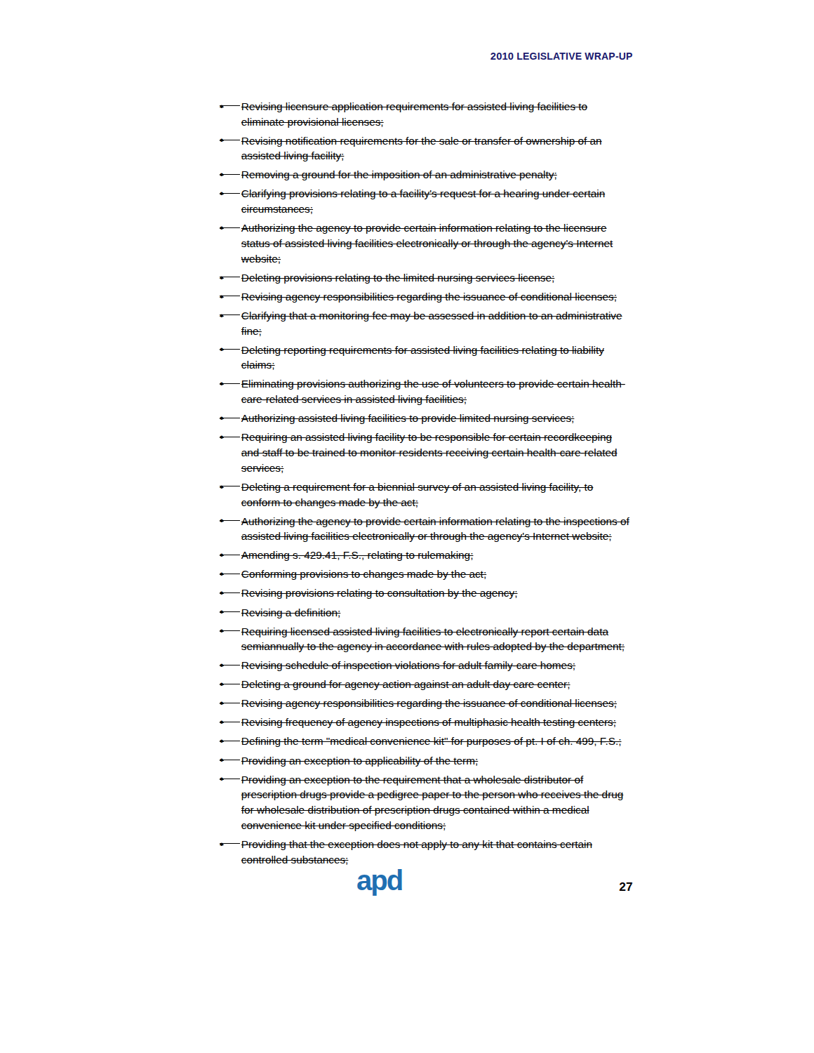2010 LEGISLATIVE WRAP-UP
Revising licensure application requirements for assisted living facilities to eliminate provisional licenses;
Revising notification requirements for the sale or transfer of ownership of an assisted living facility;
Removing a ground for the imposition of an administrative penalty;
Clarifying provisions relating to a facility's request for a hearing under certain circumstances;
Authorizing the agency to provide certain information relating to the licensure status of assisted living facilities electronically or through the agency's Internet website;
Deleting provisions relating to the limited nursing services license;
Revising agency responsibilities regarding the issuance of conditional licenses;
Clarifying that a monitoring fee may be assessed in addition to an administrative fine;
Deleting reporting requirements for assisted living facilities relating to liability claims;
Eliminating provisions authorizing the use of volunteers to provide certain health-care-related services in assisted living facilities;
Authorizing assisted living facilities to provide limited nursing services;
Requiring an assisted living facility to be responsible for certain recordkeeping and staff to be trained to monitor residents receiving certain health-care-related services;
Deleting a requirement for a biennial survey of an assisted living facility, to conform to changes made by the act;
Authorizing the agency to provide certain information relating to the inspections of assisted living facilities electronically or through the agency's Internet website;
Amending s. 429.41, F.S., relating to rulemaking;
Conforming provisions to changes made by the act;
Revising provisions relating to consultation by the agency;
Revising a definition;
Requiring licensed assisted living facilities to electronically report certain data semiannually to the agency in accordance with rules adopted by the department;
Revising schedule of inspection violations for adult family-care homes;
Deleting a ground for agency action against an adult day care center;
Revising agency responsibilities regarding the issuance of conditional licenses;
Revising frequency of agency inspections of multiphasic health testing centers;
Defining the term "medical convenience kit" for purposes of pt. I of ch. 499, F.S.;
Providing an exception to applicability of the term;
Providing an exception to the requirement that a wholesale distributor of prescription drugs provide a pedigree paper to the person who receives the drug for wholesale distribution of prescription drugs contained within a medical convenience kit under specified conditions;
Providing that the exception does not apply to any kit that contains certain controlled substances;
apd
27